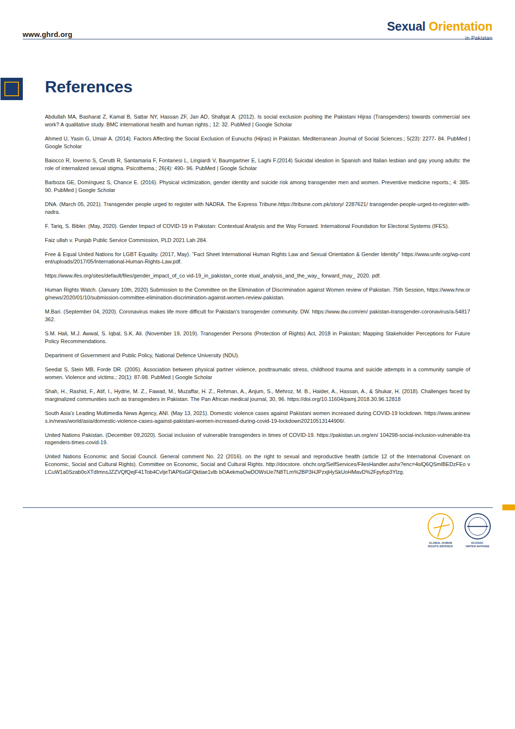www.ghrd.org
Sexual Orientation
in Pakistan
References
Abdullah MA, Basharat Z, Kamal B, Sattar NY, Hassan ZF, Jan AD, Shafqat A. (2012). Is social exclusion pushing the Pakistani Hijras (Transgenders) towards commercial sex work? A qualitative study. BMC international health and human rights.; 12: 32. PubMed | Google Scholar
Ahmed U, Yasin G, Umair A. (2014). Factors Affecting the Social Exclusion of Eunuchs (Hijras) in Pakistan. Mediterranean Journal of Social Sciences.; 5(23): 2277- 84. PubMed | Google Scholar
Baiocco R, Ioverno S, Cerutti R, Santamaria F, Fontanesi L, Lingiardi V, Baumgartner E, Laghi F.(2014) Suicidal ideation in Spanish and Italian lesbian and gay young adults: the role of internalized sexual stigma. Psicothema.; 26(4): 490- 96. PubMed | Google Scholar
Barboza GE, Domínguez S, Chance E. (2016). Physical victimization, gender identity and suicide risk among transgender men and women. Preventive medicine reports.; 4: 385- 90. PubMed | Google Scholar
DNA. (March 05, 2021). Transgender people urged to register with NADRA. The Express Tribune.https://tribune.com.pk/story/ 2287621/ transgender-people-urged-to-register-with-nadra.
F. Tariq, S. Bibler. (May, 2020). Gender Impact of COVID-19 in Pakistan: Contextual Analysis and the Way Forward. International Foundation for Electoral Systems (IFES).
Faiz ullah v. Punjab Public Service Commission, PLD 2021 Lah 284.
Free & Equal United Nations for LGBT Equality. (2017, May). “Fact Sheet International Human Rights Law and Sexual Orientation & Gender Identity” https://www.unfe.org/wp-content/uploads/2017/05/International-Human-Rights-Law.pdf.
https://www.ifes.org/sites/default/files/gender_impact_of_co vid-19_in_pakistan_conte xtual_analysis_and_the_way_ forward_may_ 2020. pdf.
Human Rights Watch. (January 10th, 2020) Submission to the Committee on the Elimination of Discrimination against Women review of Pakistan. 75th Session, https://www.hrw.org/news/2020/01/10/submission-committee-elimination-discrimination-against-women-review-pakistan.
M.Bari. (September 04, 2020). Coronavirus makes life more difficult for Pakistan's transgender community. DW. https://www.dw.com/en/ pakistan-transgender-coronavirus/a-54817362.
S.M. Hali, M.J. Awwal, S. Iqbal, S.K. Ali. (November 19, 2019). Transgender Persons (Protection of Rights) Act, 2018 in Pakistan; Mapping Stakeholder Perceptions for Future Policy Recommendations.
Department of Government and Public Policy, National Defence University (NDU).
Seedat S, Stein MB, Forde DR. (2005). Association between physical partner violence, posttraumatic stress, childhood trauma and suicide attempts in a community sample of women. Violence and victims.; 20(1): 87-98. PubMed | Google Scholar
Shah, H., Rashid, F., Atif, I., Hydrie, M. Z., Fawad, M., Muzaffar, H. Z., Rehman, A., Anjum, S., Mehroz, M. B., Haider, A., Hassan, A., & Shukar, H. (2018). Challenges faced by marginalized communities such as transgenders in Pakistan. The Pan African medical journal, 30, 96. https://doi.org/10.11604/pamj.2018.30.96.12818
South Asia’s Leading Multimedia News Agency, ANI. (May 13, 2021). Domestic violence cases against Pakistani women increased during COVID-19 lockdown. https://www.aninews.in/news/world/asia/domestic-violence-cases-against-pakistani-women-increased-during-covid-19-lockdown20210513144906/.
United Nations Pakistan. (December 09,2020). Social inclusion of vulnerable transgenders in times of COVID-19. https://pakistan.un.org/en/ 104298-social-inclusion-vulnerable-transgenders-times-covid-19.
United Nations Economic and Social Council. General comment No. 22 (2016). on the right to sexual and reproductive health (article 12 of the International Covenant on Economic, Social and Cultural Rights). Committee on Economic, Social and Cultural Rights. http://docstore. ohchr.org/SelfServices/FilesHandler.ashx?enc=4slQ6QSmlBEDzFEo vLCuW1a0Szab0oXTdImnsJZZVQfQejF41Tob4CvIjeTiAP6sGFQktiae1vlb bOAekmaOwDOWsUe7N8TLm%2BP3HJPzxjHySkUoHMavD%2Fpyfcp3Ylzg.
Global Human Rights Defence
ECOSOC
United Nations